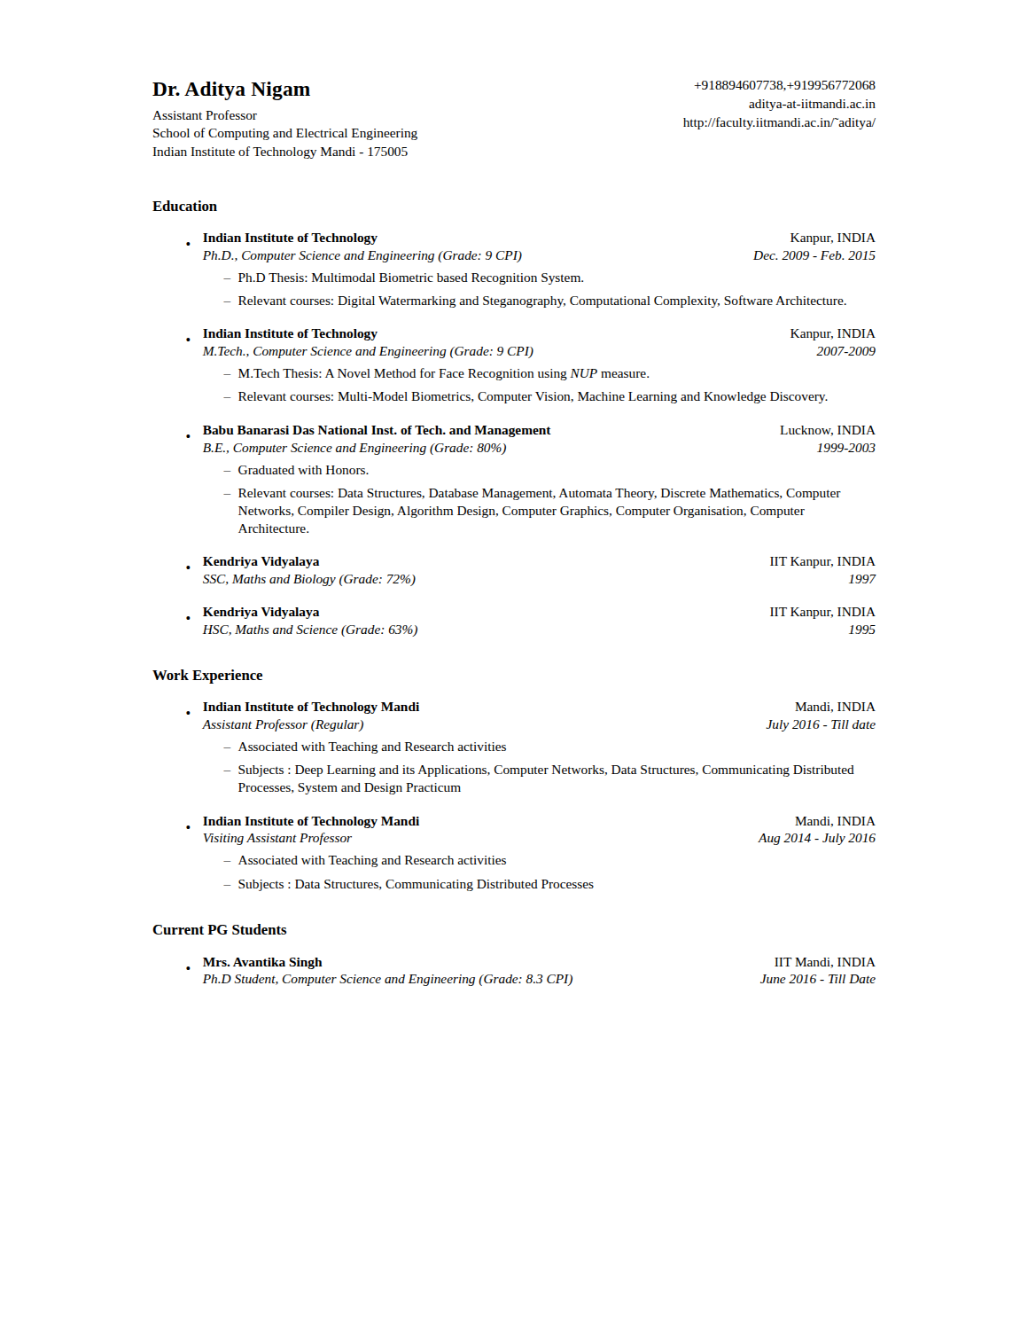| Dr. Aditya Nigam Assistant Professor School of Computing and Electrical Engineering Indian Institute of Technology Mandi - 175005 | +918894607738,+919956772068 aditya-at-iitmandi.ac.in http://faculty.iitmandi.ac.in/˜aditya/ |
Education
| Indian Institute of Technology | Kanpur, INDIA |
| Ph.D., Computer Science and Engineering (Grade: 9 CPI) | Dec. 2009 - Feb. 2015 |
Ph.D Thesis: Multimodal Biometric based Recognition System.
Relevant courses: Digital Watermarking and Steganography, Computational Complexity, Software Architecture.
| Indian Institute of Technology | Kanpur, INDIA |
| M.Tech., Computer Science and Engineering (Grade: 9 CPI) | 2007-2009 |
M.Tech Thesis: A Novel Method for Face Recognition using NUP measure.
Relevant courses: Multi-Model Biometrics, Computer Vision, Machine Learning and Knowledge Discovery.
| Babu Banarasi Das National Inst. of Tech. and Management | Lucknow, INDIA |
| B.E., Computer Science and Engineering (Grade: 80%) | 1999-2003 |
Graduated with Honors.
Relevant courses: Data Structures, Database Management, Automata Theory, Discrete Mathematics, Computer Networks, Compiler Design, Algorithm Design, Computer Graphics, Computer Organisation, Computer Architecture.
| Kendriya Vidyalaya | IIT Kanpur, INDIA |
| SSC, Maths and Biology (Grade: 72%) | 1997 |
| Kendriya Vidyalaya | IIT Kanpur, INDIA |
| HSC, Maths and Science (Grade: 63%) | 1995 |
Work Experience
| Indian Institute of Technology Mandi | Mandi, INDIA |
| Assistant Professor (Regular) | July 2016 - Till date |
Associated with Teaching and Research activities
Subjects : Deep Learning and its Applications, Computer Networks, Data Structures, Communicating Distributed Processes, System and Design Practicum
| Indian Institute of Technology Mandi | Mandi, INDIA |
| Visiting Assistant Professor | Aug 2014 - July 2016 |
Associated with Teaching and Research activities
Subjects : Data Structures, Communicating Distributed Processes
Current PG Students
| Mrs. Avantika Singh | IIT Mandi, INDIA |
| Ph.D Student, Computer Science and Engineering (Grade: 8.3 CPI) | June 2016 - Till Date |